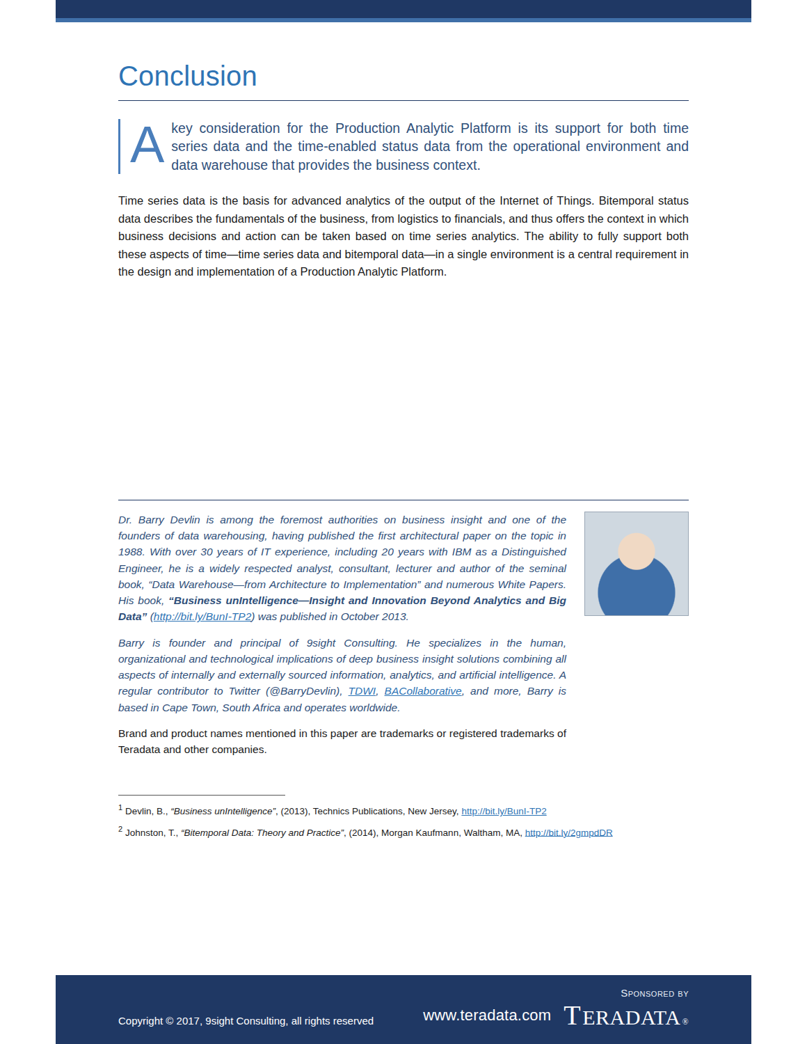Conclusion
Akey consideration for the Production Analytic Platform is its support for both time series data and the time-enabled status data from the operational environment and data warehouse that provides the business context.
Time series data is the basis for advanced analytics of the output of the Internet of Things. Bitemporal status data describes the fundamentals of the business, from logistics to financials, and thus offers the context in which business decisions and action can be taken based on time series analytics. The ability to fully support both these aspects of time—time series data and bitemporal data—in a single environment is a central requirement in the design and implementation of a Production Analytic Platform.
Dr. Barry Devlin is among the foremost authorities on business insight and one of the founders of data warehousing, having published the first architectural paper on the topic in 1988. With over 30 years of IT experience, including 20 years with IBM as a Distinguished Engineer, he is a widely respected analyst, consultant, lecturer and author of the seminal book, “Data Warehouse—from Architecture to Implementation” and numerous White Papers. His book, “Business unIntelligence—Insight and Innovation Beyond Analytics and Big Data” (http://bit.ly/BunI-TP2) was published in October 2013.
Barry is founder and principal of 9sight Consulting. He specializes in the human, organizational and technological implications of deep business insight solutions combining all aspects of internally and externally sourced information, analytics, and artificial intelligence. A regular contributor to Twitter (@BarryDevlin), TDWI, BACollaborative, and more, Barry is based in Cape Town, South Africa and operates worldwide.
Brand and product names mentioned in this paper are trademarks or registered trademarks of Teradata and other companies.
1 Devlin, B., “Business unIntelligence”, (2013), Technics Publications, New Jersey, http://bit.ly/BunI-TP2
2 Johnston, T., “Bitemporal Data: Theory and Practice”, (2014), Morgan Kaufmann, Waltham, MA, http://bit.ly/2gmpdDR
Copyright © 2017, 9sight Consulting, all rights reserved
Sponsored by
www.teradata.com TERADATA®